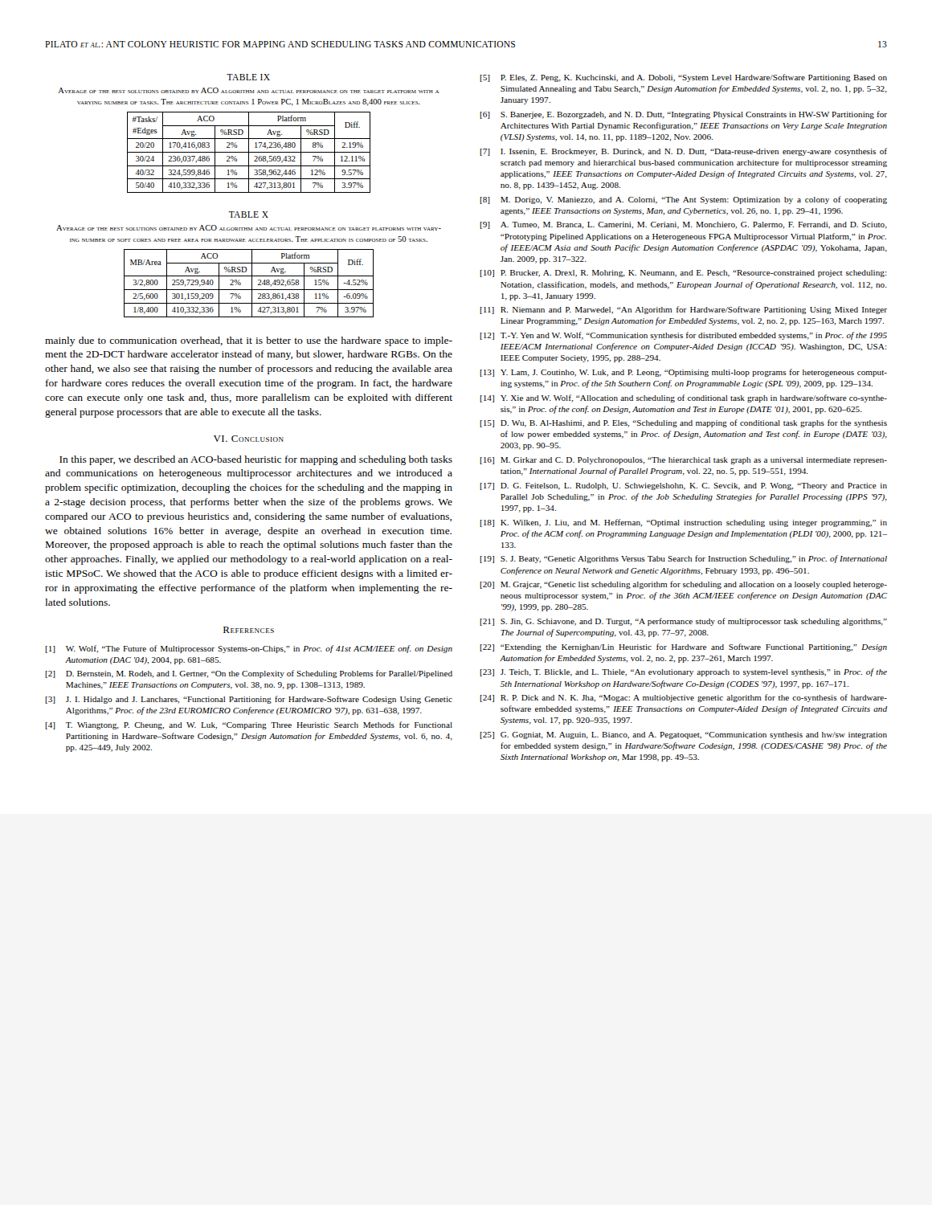PILATO et al.: ANT COLONY HEURISTIC FOR MAPPING AND SCHEDULING TASKS AND COMMUNICATIONS 13
TABLE IX
Average of the best solutions obtained by ACO algorithm and actual performance on the target platform with a varying number of tasks. The architecture contains 1 Power PC, 1 MicroBlazes and 8,400 free slices.
| #Tasks/ #Edges | ACO | Platform | Diff. |
| --- | --- | --- | --- |
| Avg. | %RSD | Avg. | %RSD |
| 20/20 | 170,416,083 | 2% | 174,236,480 | 8% | 2.19% |
| 30/24 | 236,037,486 | 2% | 268,569,432 | 7% | 12.11% |
| 40/32 | 324,599,846 | 1% | 358,962,446 | 12% | 9.57% |
| 50/40 | 410,332,336 | 1% | 427,313,801 | 7% | 3.97% |
TABLE X
Average of the best solutions obtained by ACO algorithm and actual performance on target platforms with varying number of soft cores and free area for hardware accelerators. The application is composed of 50 tasks.
| MB/Area | ACO | Platform | Diff. |
| --- | --- | --- | --- |
| Avg. | %RSD | Avg. | %RSD |
| 3/2,800 | 259,729,940 | 2% | 248,492,658 | 15% | -4.52% |
| 2/5,600 | 301,159,209 | 7% | 283,861,438 | 11% | -6.09% |
| 1/8,400 | 410,332,336 | 1% | 427,313,801 | 7% | 3.97% |
mainly due to communication overhead, that it is better to use the hardware space to implement the 2D-DCT hardware accelerator instead of many, but slower, hardware RGBs. On the other hand, we also see that raising the number of processors and reducing the available area for hardware cores reduces the overall execution time of the program. In fact, the hardware core can execute only one task and, thus, more parallelism can be exploited with different general purpose processors that are able to execute all the tasks.
VI. Conclusion
In this paper, we described an ACO-based heuristic for mapping and scheduling both tasks and communications on heterogeneous multiprocessor architectures and we introduced a problem specific optimization, decoupling the choices for the scheduling and the mapping in a 2-stage decision process, that performs better when the size of the problems grows. We compared our ACO to previous heuristics and, considering the same number of evaluations, we obtained solutions 16% better in average, despite an overhead in execution time. Moreover, the proposed approach is able to reach the optimal solutions much faster than the other approaches. Finally, we applied our methodology to a real-world application on a realistic MPSoC. We showed that the ACO is able to produce efficient designs with a limited error in approximating the effective performance of the platform when implementing the related solutions.
References
W. Wolf, “The Future of Multiprocessor Systems-on-Chips,” in Proc. of 41st ACM/IEEE onf. on Design Automation (DAC '04), 2004, pp. 681–685.
D. Bernstein, M. Rodeh, and I. Gertner, “On the Complexity of Scheduling Problems for Parallel/Pipelined Machines,” IEEE Transactions on Computers, vol. 38, no. 9, pp. 1308–1313, 1989.
J. I. Hidalgo and J. Lanchares, “Functional Partitioning for Hardware-Software Codesign Using Genetic Algorithms,” Proc. of the 23rd EUROMICRO Conference (EUROMICRO '97), pp. 631–638, 1997.
T. Wiangtong, P. Cheung, and W. Luk, “Comparing Three Heuristic Search Methods for Functional Partitioning in Hardware–Software Codesign,” Design Automation for Embedded Systems, vol. 6, no. 4, pp. 425–449, July 2002.
P. Eles, Z. Peng, K. Kuchcinski, and A. Doboli, “System Level Hardware/Software Partitioning Based on Simulated Annealing and Tabu Search,” Design Automation for Embedded Systems, vol. 2, no. 1, pp. 5–32, January 1997.
S. Banerjee, E. Bozorgzadeh, and N. D. Dutt, “Integrating Physical Constraints in HW-SW Partitioning for Architectures With Partial Dynamic Reconfiguration,” IEEE Transactions on Very Large Scale Integration (VLSI) Systems, vol. 14, no. 11, pp. 1189–1202, Nov. 2006.
I. Issenin, E. Brockmeyer, B. Durinck, and N. D. Dutt, “Data-reuse-driven energy-aware cosynthesis of scratch pad memory and hierarchical bus-based communication architecture for multiprocessor streaming applications,” IEEE Transactions on Computer-Aided Design of Integrated Circuits and Systems, vol. 27, no. 8, pp. 1439–1452, Aug. 2008.
M. Dorigo, V. Maniezzo, and A. Colorni, “The Ant System: Optimization by a colony of cooperating agents,” IEEE Transactions on Systems, Man, and Cybernetics, vol. 26, no. 1, pp. 29–41, 1996.
A. Tumeo, M. Branca, L. Camerini, M. Ceriani, M. Monchiero, G. Palermo, F. Ferrandi, and D. Sciuto, “Prototyping Pipelined Applications on a Heterogeneous FPGA Multiprocessor Virtual Platform,” in Proc. of IEEE/ACM Asia and South Pacific Design Automation Conference (ASPDAC '09), Yokohama, Japan, Jan. 2009, pp. 317–322.
P. Brucker, A. Drexl, R. Mohring, K. Neumann, and E. Pesch, “Resource-constrained project scheduling: Notation, classification, models, and methods,” European Journal of Operational Research, vol. 112, no. 1, pp. 3–41, January 1999.
R. Niemann and P. Marwedel, “An Algorithm for Hardware/Software Partitioning Using Mixed Integer Linear Programming,” Design Automation for Embedded Systems, vol. 2, no. 2, pp. 125–163, March 1997.
T.-Y. Yen and W. Wolf, “Communication synthesis for distributed embedded systems,” in Proc. of the 1995 IEEE/ACM International Conference on Computer-Aided Design (ICCAD '95). Washington, DC, USA: IEEE Computer Society, 1995, pp. 288–294.
Y. Lam, J. Coutinho, W. Luk, and P. Leong, “Optimising multi-loop programs for heterogeneous computing systems,” in Proc. of the 5th Southern Conf. on Programmable Logic (SPL '09), 2009, pp. 129–134.
Y. Xie and W. Wolf, “Allocation and scheduling of conditional task graph in hardware/software co-synthesis,” in Proc. of the conf. on Design, Automation and Test in Europe (DATE '01), 2001, pp. 620–625.
D. Wu, B. Al-Hashimi, and P. Eles, “Scheduling and mapping of conditional task graphs for the synthesis of low power embedded systems,” in Proc. of Design, Automation and Test conf. in Europe (DATE '03), 2003, pp. 90–95.
M. Girkar and C. D. Polychronopoulos, “The hierarchical task graph as a universal intermediate representation,” International Journal of Parallel Program, vol. 22, no. 5, pp. 519–551, 1994.
D. G. Feitelson, L. Rudolph, U. Schwiegelshohn, K. C. Sevcik, and P. Wong, “Theory and Practice in Parallel Job Scheduling,” in Proc. of the Job Scheduling Strategies for Parallel Processing (IPPS '97), 1997, pp. 1–34.
K. Wilken, J. Liu, and M. Heffernan, “Optimal instruction scheduling using integer programming,” in Proc. of the ACM conf. on Programming Language Design and Implementation (PLDI '00), 2000, pp. 121–133.
S. J. Beaty, “Genetic Algorithms Versus Tabu Search for Instruction Scheduling,” in Proc. of International Conference on Neural Network and Genetic Algorithms, February 1993, pp. 496–501.
M. Grajcar, “Genetic list scheduling algorithm for scheduling and allocation on a loosely coupled heterogeneous multiprocessor system,” in Proc. of the 36th ACM/IEEE conference on Design Automation (DAC '99), 1999, pp. 280–285.
S. Jin, G. Schiavone, and D. Turgut, “A performance study of multiprocessor task scheduling algorithms,” The Journal of Supercomputing, vol. 43, pp. 77–97, 2008.
“Extending the Kernighan/Lin Heuristic for Hardware and Software Functional Partitioning,” Design Automation for Embedded Systems, vol. 2, no. 2, pp. 237–261, March 1997.
J. Teich, T. Blickle, and L. Thiele, “An evolutionary approach to system-level synthesis,” in Proc. of the 5th International Workshop on Hardware/Software Co-Design (CODES '97), 1997, pp. 167–171.
R. P. Dick and N. K. Jha, “Mogac: A multiobjective genetic algorithm for the co-synthesis of hardware-software embedded systems,” IEEE Transactions on Computer-Aided Design of Integrated Circuits and Systems, vol. 17, pp. 920–935, 1997.
G. Gogniat, M. Auguin, L. Bianco, and A. Pegatoquet, “Communication synthesis and hw/sw integration for embedded system design,” in Hardware/Software Codesign, 1998. (CODES/CASHE '98) Proc. of the Sixth International Workshop on, Mar 1998, pp. 49–53.